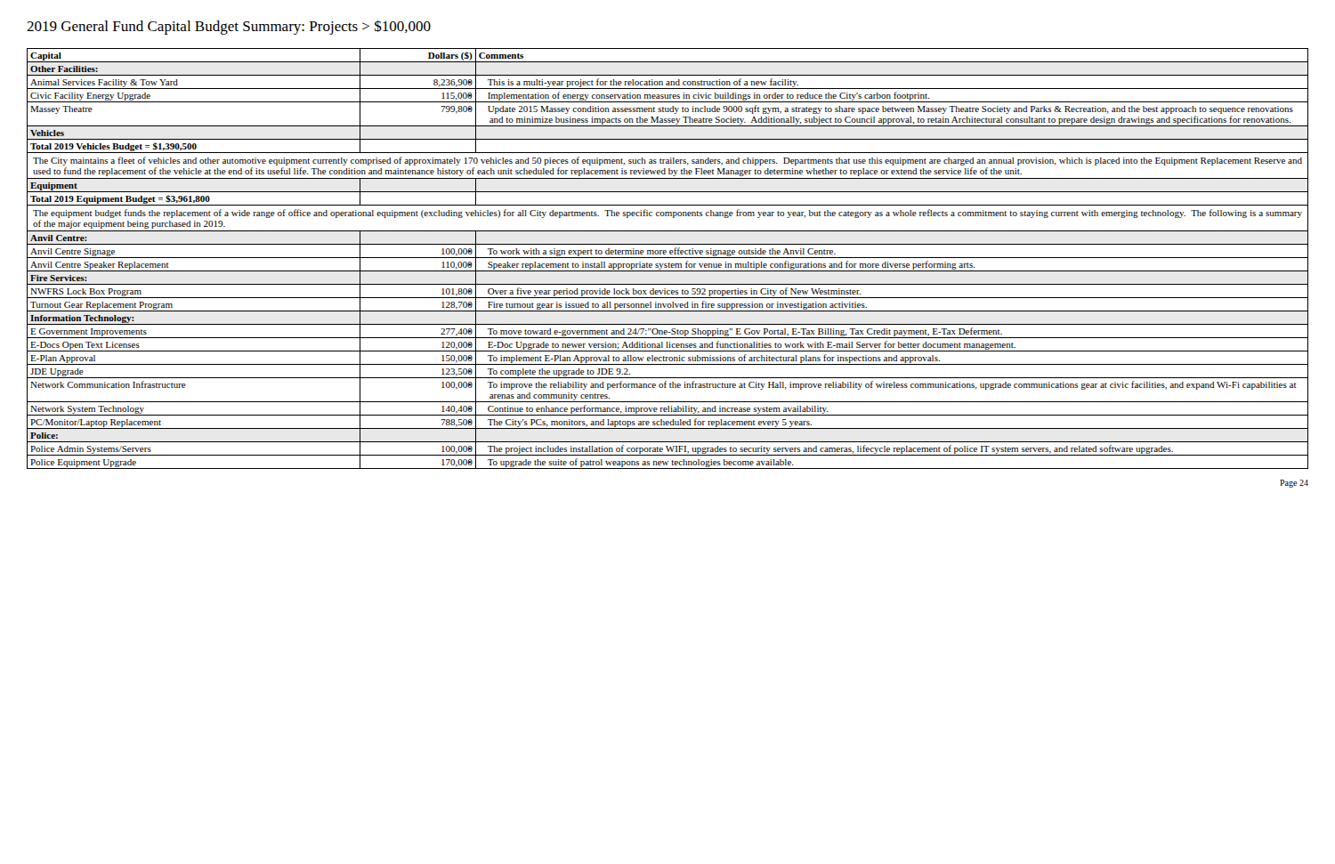2019 General Fund Capital Budget Summary: Projects > $100,000
| Capital | Dollars ($) | Comments |
| --- | --- | --- |
| Other Facilities: | | |
| Animal Services Facility & Tow Yard | 8,236,900 | • This is a multi-year project for the relocation and construction of a new facility. |
| Civic Facility Energy Upgrade | 115,000 | • Implementation of energy conservation measures in civic buildings in order to reduce the City's carbon footprint. |
| Massey Theatre | 799,800 | • Update 2015 Massey condition assessment study to include 9000 sqft gym, a strategy to share space between Massey Theatre Society and Parks & Recreation, and the best approach to sequence renovations and to minimize business impacts on the Massey Theatre Society. Additionally, subject to Council approval, to retain Architectural consultant to prepare design drawings and specifications for renovations. |
| Vehicles | | |
| Total 2019 Vehicles Budget = $1,390,500 | | |
| The City maintains a fleet of vehicles and other automotive equipment currently comprised of approximately 170 vehicles and 50 pieces of equipment, such as trailers, sanders, and chippers. Departments that use this equipment are charged an annual provision, which is placed into the Equipment Replacement Reserve and used to fund the replacement of the vehicle at the end of its useful life. The condition and maintenance history of each unit scheduled for replacement is reviewed by the Fleet Manager to determine whether to replace or extend the service life of the unit. |
| Equipment | | |
| Total 2019 Equipment Budget = $3,961,800 | | |
| The equipment budget funds the replacement of a wide range of office and operational equipment (excluding vehicles) for all City departments. The specific components change from year to year, but the category as a whole reflects a commitment to staying current with emerging technology. The following is a summary of the major equipment being purchased in 2019. |
| Anvil Centre: | | |
| Anvil Centre Signage | 100,000 | • To work with a sign expert to determine more effective signage outside the Anvil Centre. |
| Anvil Centre Speaker Replacement | 110,000 | • Speaker replacement to install appropriate system for venue in multiple configurations and for more diverse performing arts. |
| Fire Services: | | |
| NWFRS Lock Box Program | 101,800 | • Over a five year period provide lock box devices to 592 properties in City of New Westminster. |
| Turnout Gear Replacement Program | 128,700 | • Fire turnout gear is issued to all personnel involved in fire suppression or investigation activities. |
| Information Technology: | | |
| E Government Improvements | 277,400 | • To move toward e-government and 24/7:"One-Stop Shopping" E Gov Portal, E-Tax Billing, Tax Credit payment, E-Tax Deferment. |
| E-Docs Open Text Licenses | 120,000 | • E-Doc Upgrade to newer version; Additional licenses and functionalities to work with E-mail Server for better document management. |
| E-Plan Approval | 150,000 | • To implement E-Plan Approval to allow electronic submissions of architectural plans for inspections and approvals. |
| JDE Upgrade | 123,500 | • To complete the upgrade to JDE 9.2. |
| Network Communication Infrastructure | 100,000 | • To improve the reliability and performance of the infrastructure at City Hall, improve reliability of wireless communications, upgrade communications gear at civic facilities, and expand Wi-Fi capabilities at arenas and community centres. |
| Network System Technology | 140,400 | • Continue to enhance performance, improve reliability, and increase system availability. |
| PC/Monitor/Laptop Replacement | 788,500 | • The City's PCs, monitors, and laptops are scheduled for replacement every 5 years. |
| Police: | | |
| Police Admin Systems/Servers | 100,000 | • The project includes installation of corporate WIFI, upgrades to security servers and cameras, lifecycle replacement of police IT system servers, and related software upgrades. |
| Police Equipment Upgrade | 170,000 | • To upgrade the suite of patrol weapons as new technologies become available. |
Page 24